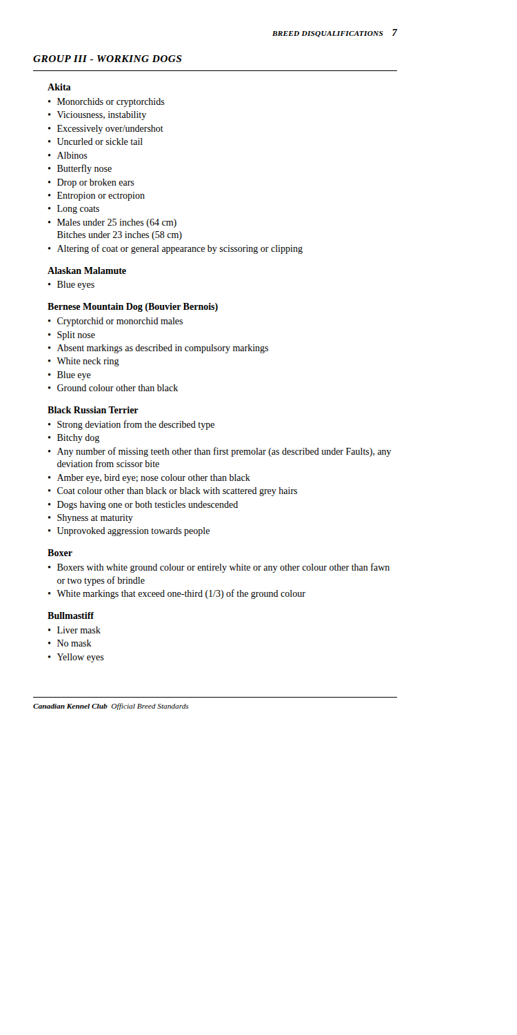BREED DISQUALIFICATIONS 7
GROUP III - WORKING DOGS
Akita
Monorchids or cryptorchids
Viciousness, instability
Excessively over/undershot
Uncurled or sickle tail
Albinos
Butterfly nose
Drop or broken ears
Entropion or ectropion
Long coats
Males under 25 inches (64 cm)Bitches under 23 inches (58 cm)
Altering of coat or general appearance by scissoring or clipping
Alaskan Malamute
Blue eyes
Bernese Mountain Dog (Bouvier Bernois)
Cryptorchid or monorchid males
Split nose
Absent markings as described in compulsory markings
White neck ring
Blue eye
Ground colour other than black
Black Russian Terrier
Strong deviation from the described type
Bitchy dog
Any number of missing teeth other than first premolar (as described under Faults), any deviation from scissor bite
Amber eye, bird eye; nose colour other than black
Coat colour other than black or black with scattered grey hairs
Dogs having one or both testicles undescended
Shyness at maturity
Unprovoked aggression towards people
Boxer
Boxers with white ground colour or entirely white or any other colour other than fawn or two types of brindle
White markings that exceed one-third (1/3) of the ground colour
Bullmastiff
Liver mask
No mask
Yellow eyes
Canadian Kennel Club Official Breed Standards